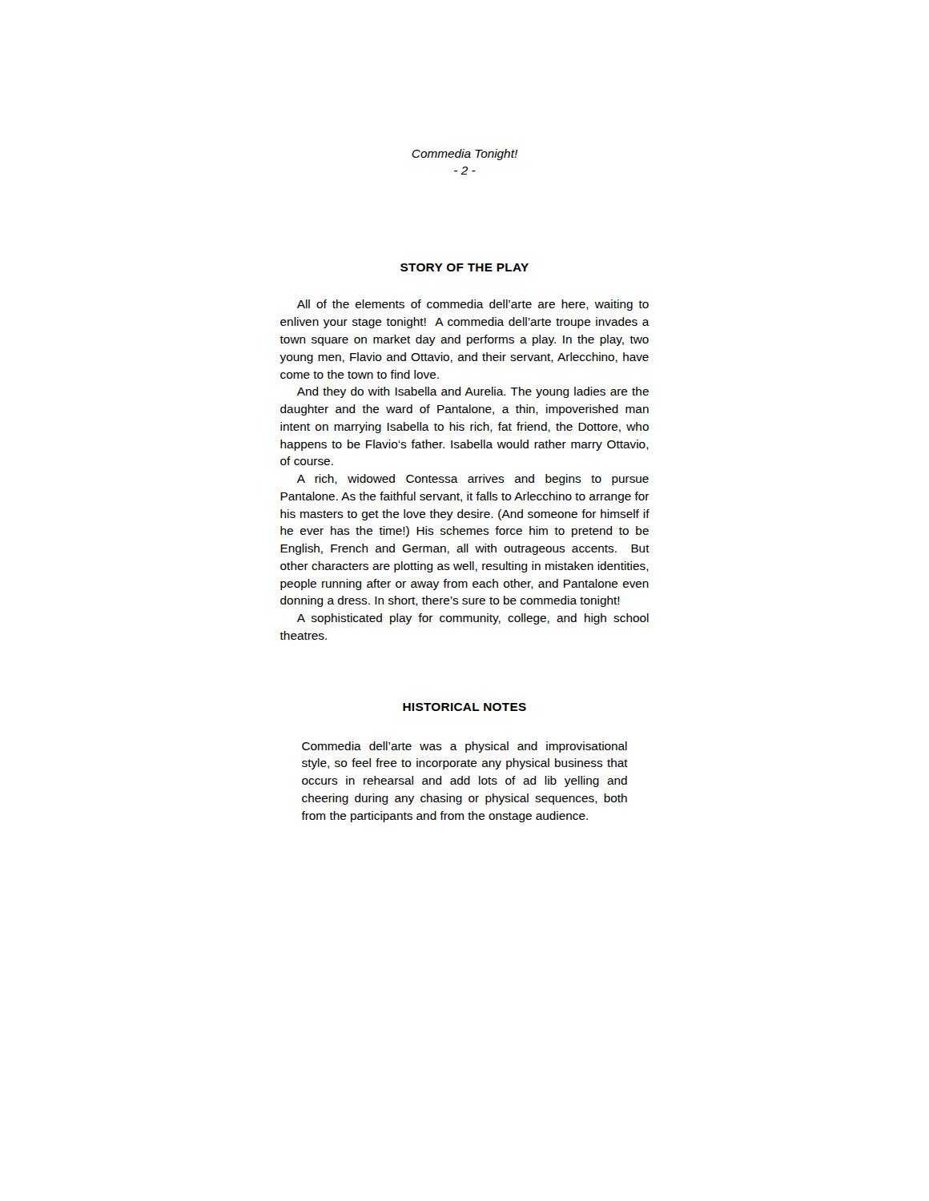Commedia Tonight!
- 2 -
STORY OF THE PLAY
All of the elements of commedia dell’arte are here, waiting to enliven your stage tonight! A commedia dell’arte troupe invades a town square on market day and performs a play. In the play, two young men, Flavio and Ottavio, and their servant, Arlecchino, have come to the town to find love.
And they do with Isabella and Aurelia. The young ladies are the daughter and the ward of Pantalone, a thin, impoverished man intent on marrying Isabella to his rich, fat friend, the Dottore, who happens to be Flavio‘s father. Isabella would rather marry Ottavio, of course.
A rich, widowed Contessa arrives and begins to pursue Pantalone. As the faithful servant, it falls to Arlecchino to arrange for his masters to get the love they desire. (And someone for himself if he ever has the time!) His schemes force him to pretend to be English, French and German, all with outrageous accents. But other characters are plotting as well, resulting in mistaken identities, people running after or away from each other, and Pantalone even donning a dress. In short, there’s sure to be commedia tonight!
A sophisticated play for community, college, and high school theatres.
HISTORICAL NOTES
Commedia dell’arte was a physical and improvisational style, so feel free to incorporate any physical business that occurs in rehearsal and add lots of ad lib yelling and cheering during any chasing or physical sequences, both from the participants and from the onstage audience.